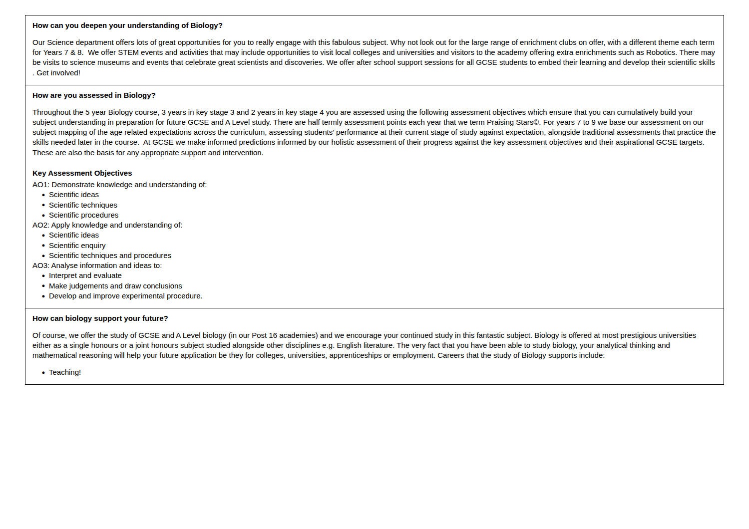How can you deepen your understanding of Biology?
Our Science department offers lots of great opportunities for you to really engage with this fabulous subject. Why not look out for the large range of enrichment clubs on offer, with a different theme each term for Years 7 & 8. We offer STEM events and activities that may include opportunities to visit local colleges and universities and visitors to the academy offering extra enrichments such as Robotics. There may be visits to science museums and events that celebrate great scientists and discoveries. We offer after school support sessions for all GCSE students to embed their learning and develop their scientific skills . Get involved!
How are you assessed in Biology?
Throughout the 5 year Biology course, 3 years in key stage 3 and 2 years in key stage 4 you are assessed using the following assessment objectives which ensure that you can cumulatively build your subject understanding in preparation for future GCSE and A Level study. There are half termly assessment points each year that we term Praising Stars©. For years 7 to 9 we base our assessment on our subject mapping of the age related expectations across the curriculum, assessing students’ performance at their current stage of study against expectation, alongside traditional assessments that practice the skills needed later in the course. At GCSE we make informed predictions informed by our holistic assessment of their progress against the key assessment objectives and their aspirational GCSE targets. These are also the basis for any appropriate support and intervention.
Key Assessment Objectives
AO1: Demonstrate knowledge and understanding of:
Scientific ideas
Scientific techniques
Scientific procedures
AO2: Apply knowledge and understanding of:
Scientific ideas
Scientific enquiry
Scientific techniques and procedures
AO3: Analyse information and ideas to:
Interpret and evaluate
Make judgements and draw conclusions
Develop and improve experimental procedure.
How can biology support your future?
Of course, we offer the study of GCSE and A Level biology (in our Post 16 academies) and we encourage your continued study in this fantastic subject. Biology is offered at most prestigious universities either as a single honours or a joint honours subject studied alongside other disciplines e.g. English literature. The very fact that you have been able to study biology, your analytical thinking and mathematical reasoning will help your future application be they for colleges, universities, apprenticeships or employment. Careers that the study of Biology supports include:
Teaching!